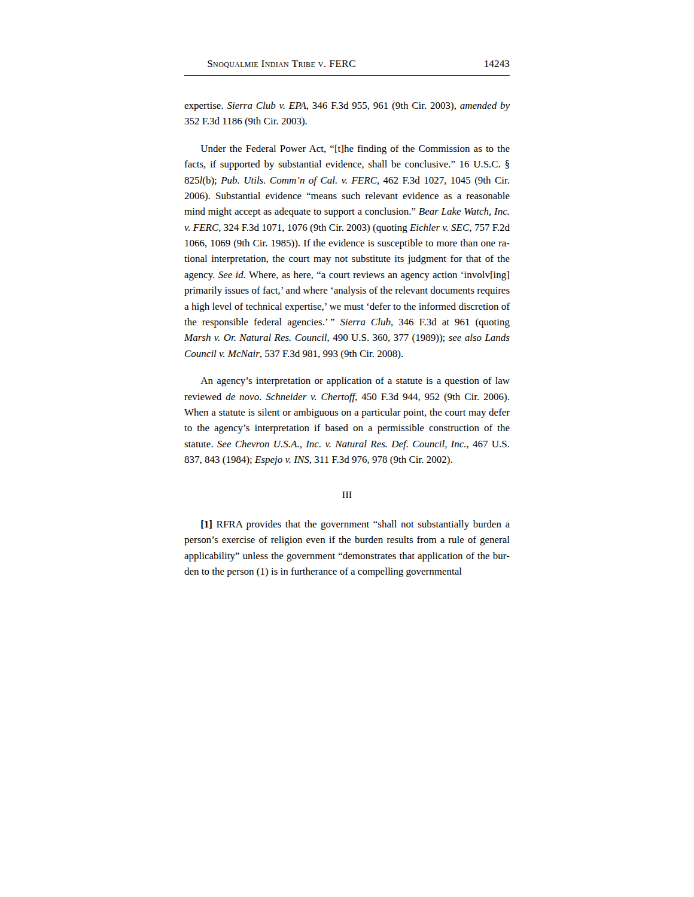Snoqualmie Indian Tribe v. FERC 14243
expertise. Sierra Club v. EPA, 346 F.3d 955, 961 (9th Cir. 2003), amended by 352 F.3d 1186 (9th Cir. 2003).
Under the Federal Power Act, “[t]he finding of the Commission as to the facts, if supported by substantial evidence, shall be conclusive.” 16 U.S.C. § 825l(b); Pub. Utils. Comm’n of Cal. v. FERC, 462 F.3d 1027, 1045 (9th Cir. 2006). Substantial evidence “means such relevant evidence as a reasonable mind might accept as adequate to support a conclusion.” Bear Lake Watch, Inc. v. FERC, 324 F.3d 1071, 1076 (9th Cir. 2003) (quoting Eichler v. SEC, 757 F.2d 1066, 1069 (9th Cir. 1985)). If the evidence is susceptible to more than one rational interpretation, the court may not substitute its judgment for that of the agency. See id. Where, as here, “a court reviews an agency action ‘involv[ing] primarily issues of fact,’ and where ‘analysis of the relevant documents requires a high level of technical expertise,’ we must ‘defer to the informed discretion of the responsible federal agencies.’ ” Sierra Club, 346 F.3d at 961 (quoting Marsh v. Or. Natural Res. Council, 490 U.S. 360, 377 (1989)); see also Lands Council v. McNair, 537 F.3d 981, 993 (9th Cir. 2008).
An agency’s interpretation or application of a statute is a question of law reviewed de novo. Schneider v. Chertoff, 450 F.3d 944, 952 (9th Cir. 2006). When a statute is silent or ambiguous on a particular point, the court may defer to the agency’s interpretation if based on a permissible construction of the statute. See Chevron U.S.A., Inc. v. Natural Res. Def. Council, Inc., 467 U.S. 837, 843 (1984); Espejo v. INS, 311 F.3d 976, 978 (9th Cir. 2002).
III
[1] RFRA provides that the government “shall not substantially burden a person’s exercise of religion even if the burden results from a rule of general applicability” unless the government “demonstrates that application of the burden to the person (1) is in furtherance of a compelling governmental